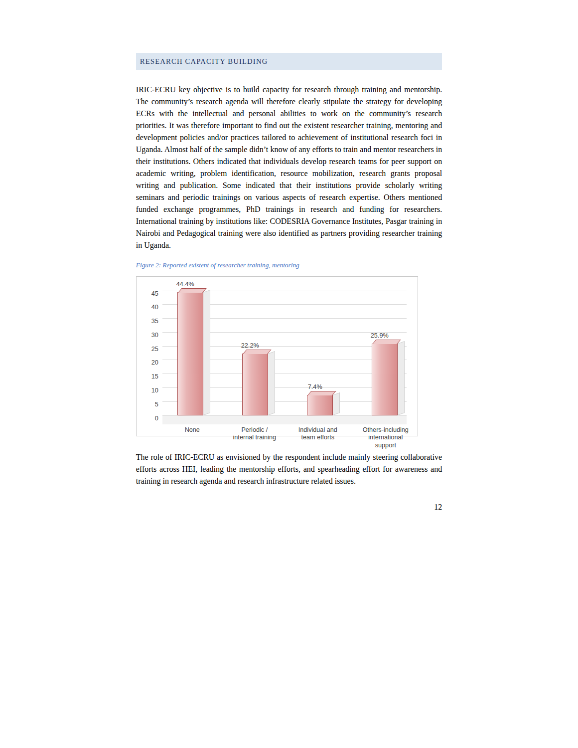RESEARCH CAPACITY BUILDING
IRIC-ECRU key objective is to build capacity for research through training and mentorship. The community’s research agenda will therefore clearly stipulate the strategy for developing ECRs with the intellectual and personal abilities to work on the community’s research priorities. It was therefore important to find out the existent researcher training, mentoring and development policies and/or practices tailored to achievement of institutional research foci in Uganda. Almost half of the sample didn’t know of any efforts to train and mentor researchers in their institutions. Others indicated that individuals develop research teams for peer support on academic writing, problem identification, resource mobilization, research grants proposal writing and publication. Some indicated that their institutions provide scholarly writing seminars and periodic trainings on various aspects of research expertise. Others mentioned funded exchange programmes, PhD trainings in research and funding for researchers. International training by institutions like: CODESRIA Governance Institutes, Pasgar training in Nairobi and Pedagogical training were also identified as partners providing researcher training in Uganda.
Figure 2: Reported existent of researcher training, mentoring
45
40
35
30
25
20
15
10
5
0
44.4%
22.2%
7.4%
25.9%
None
Periodic /
internal training
Individual and
team efforts
Others-including
international
support
The role of IRIC-ECRU as envisioned by the respondent include mainly steering collaborative efforts across HEI, leading the mentorship efforts, and spearheading effort for awareness and training in research agenda and research infrastructure related issues.
12